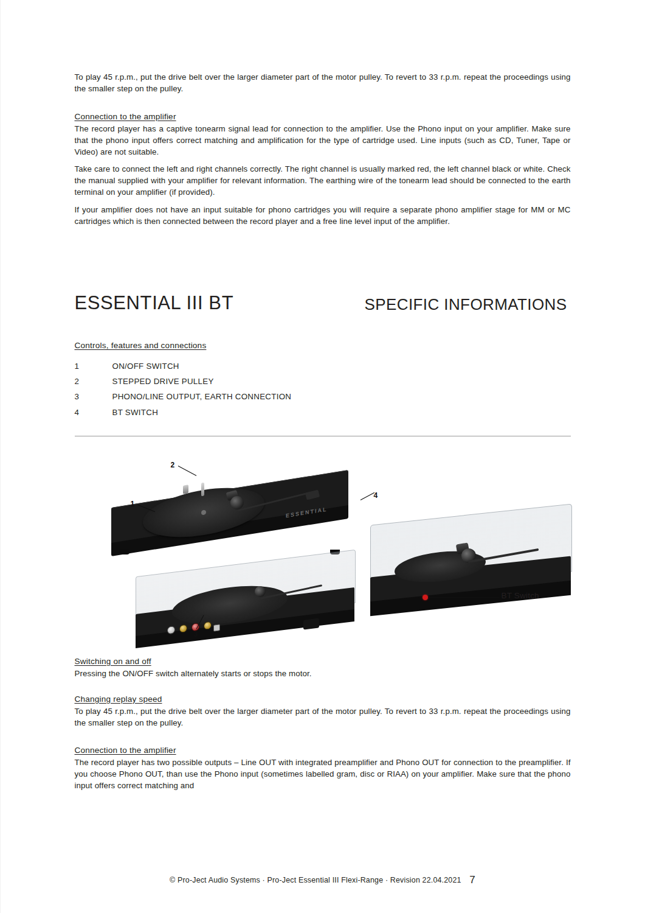To play 45 r.p.m., put the drive belt over the larger diameter part of the motor pulley. To revert to 33 r.p.m. repeat the proceedings using the smaller step on the pulley.
Connection to the amplifier
The record player has a captive tonearm signal lead for connection to the amplifier. Use the Phono input on your amplifier. Make sure that the phono input offers correct matching and amplification for the type of cartridge used. Line inputs (such as CD, Tuner, Tape or Video) are not suitable.
Take care to connect the left and right channels correctly. The right channel is usually marked red, the left channel black or white. Check the manual supplied with your amplifier for relevant information. The earthing wire of the tonearm lead should be connected to the earth terminal on your amplifier (if provided).
If your amplifier does not have an input suitable for phono cartridges you will require a separate phono amplifier stage for MM or MC cartridges which is then connected between the record player and a free line level input of the amplifier.
ESSENTIAL III BT
SPECIFIC INFORMATIONS
Controls, features and connections
1 ON/OFF SWITCH
2 STEPPED DRIVE PULLEY
3 PHONO/LINE OUTPUT, EARTH CONNECTION
4 BT SWITCH
ESSENTIAL
2
1
4
3
BT Switch
Switching on and off
Pressing the ON/OFF switch alternately starts or stops the motor.
Changing replay speed
To play 45 r.p.m., put the drive belt over the larger diameter part of the motor pulley. To revert to 33 r.p.m. repeat the proceedings using the smaller step on the pulley.
Connection to the amplifier
The record player has two possible outputs – Line OUT with integrated preamplifier and Phono OUT for connection to the preamplifier. If you choose Phono OUT, than use the Phono input (sometimes labelled gram, disc or RIAA) on your amplifier. Make sure that the phono input offers correct matching and
© Pro-Ject Audio Systems · Pro-Ject Essential III Flexi-Range · Revision 22.04.2021 7